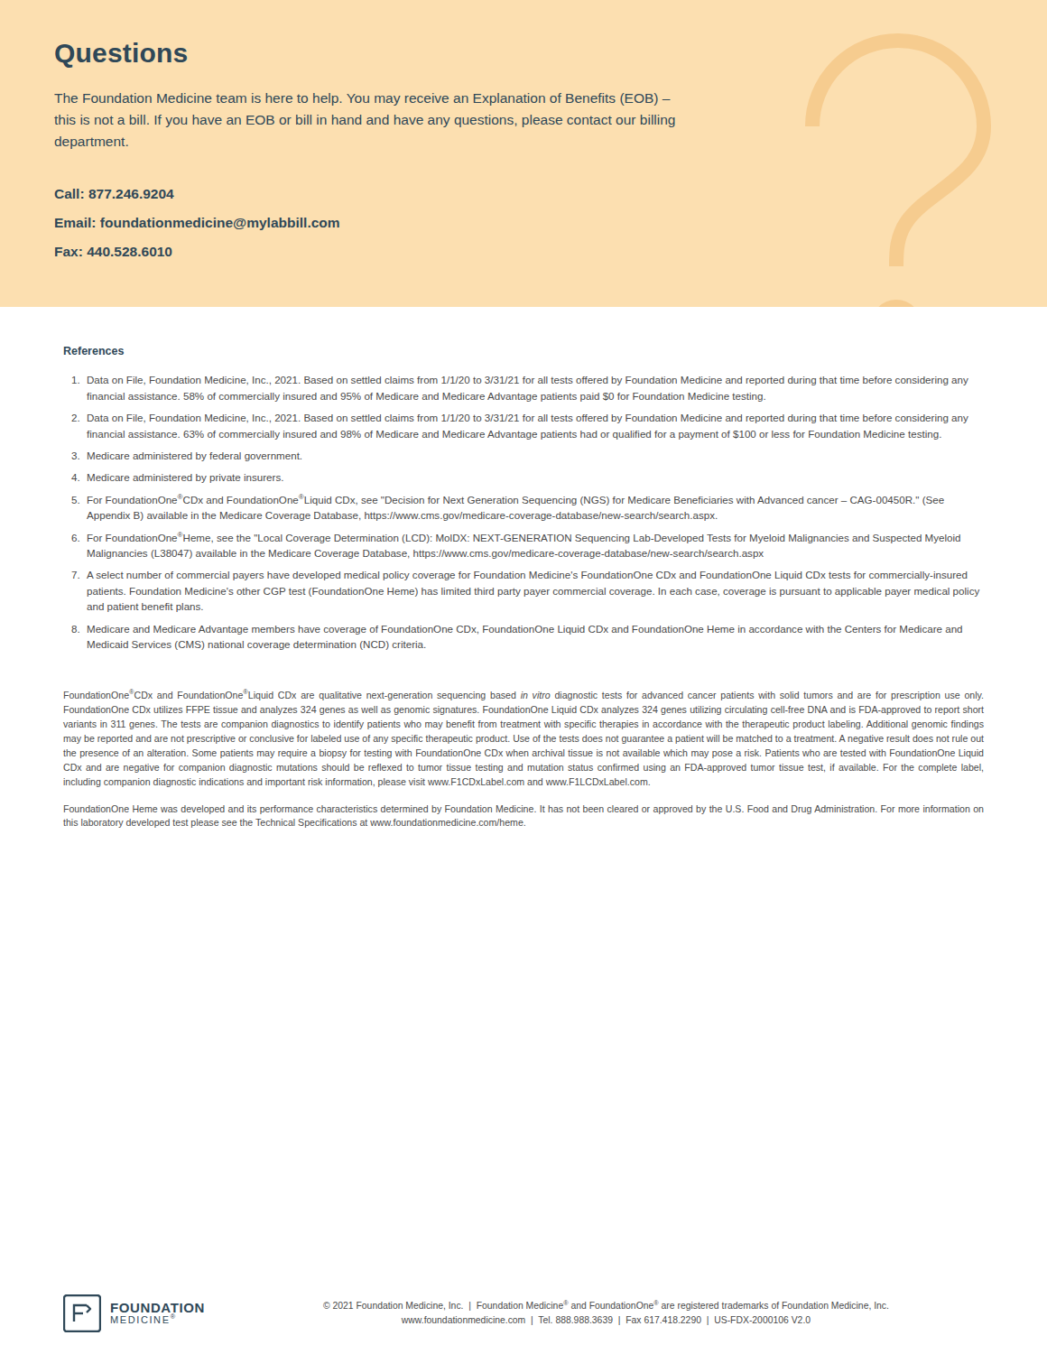Questions
The Foundation Medicine team is here to help. You may receive an Explanation of Benefits (EOB) – this is not a bill. If you have an EOB or bill in hand and have any questions, please contact our billing department.
Call: 877.246.9204
Email: foundationmedicine@mylabbill.com
Fax: 440.528.6010
References
Data on File, Foundation Medicine, Inc., 2021. Based on settled claims from 1/1/20 to 3/31/21 for all tests offered by Foundation Medicine and reported during that time before considering any financial assistance. 58% of commercially insured and 95% of Medicare and Medicare Advantage patients paid $0 for Foundation Medicine testing.
Data on File, Foundation Medicine, Inc., 2021. Based on settled claims from 1/1/20 to 3/31/21 for all tests offered by Foundation Medicine and reported during that time before considering any financial assistance. 63% of commercially insured and 98% of Medicare and Medicare Advantage patients had or qualified for a payment of $100 or less for Foundation Medicine testing.
Medicare administered by federal government.
Medicare administered by private insurers.
For FoundationOne®CDx and FoundationOne®Liquid CDx, see "Decision for Next Generation Sequencing (NGS) for Medicare Beneficiaries with Advanced cancer – CAG-00450R." (See Appendix B) available in the Medicare Coverage Database, https://www.cms.gov/medicare-coverage-database/new-search/search.aspx.
For FoundationOne®Heme, see the "Local Coverage Determination (LCD): MolDX: NEXT-GENERATION Sequencing Lab-Developed Tests for Myeloid Malignancies and Suspected Myeloid Malignancies (L38047) available in the Medicare Coverage Database, https://www.cms.gov/medicare-coverage-database/new-search/search.aspx
A select number of commercial payers have developed medical policy coverage for Foundation Medicine's FoundationOne CDx and FoundationOne Liquid CDx tests for commercially-insured patients. Foundation Medicine's other CGP test (FoundationOne Heme) has limited third party payer commercial coverage. In each case, coverage is pursuant to applicable payer medical policy and patient benefit plans.
Medicare and Medicare Advantage members have coverage of FoundationOne CDx, FoundationOne Liquid CDx and FoundationOne Heme in accordance with the Centers for Medicare and Medicaid Services (CMS) national coverage determination (NCD) criteria.
FoundationOne®CDx and FoundationOne®Liquid CDx are qualitative next-generation sequencing based in vitro diagnostic tests for advanced cancer patients with solid tumors and are for prescription use only. FoundationOne CDx utilizes FFPE tissue and analyzes 324 genes as well as genomic signatures. FoundationOne Liquid CDx analyzes 324 genes utilizing circulating cell-free DNA and is FDA-approved to report short variants in 311 genes. The tests are companion diagnostics to identify patients who may benefit from treatment with specific therapies in accordance with the therapeutic product labeling. Additional genomic findings may be reported and are not prescriptive or conclusive for labeled use of any specific therapeutic product. Use of the tests does not guarantee a patient will be matched to a treatment. A negative result does not rule out the presence of an alteration. Some patients may require a biopsy for testing with FoundationOne CDx when archival tissue is not available which may pose a risk. Patients who are tested with FoundationOne Liquid CDx and are negative for companion diagnostic mutations should be reflexed to tumor tissue testing and mutation status confirmed using an FDA-approved tumor tissue test, if available. For the complete label, including companion diagnostic indications and important risk information, please visit www.F1CDxLabel.com and www.F1LCDxLabel.com.
FoundationOne Heme was developed and its performance characteristics determined by Foundation Medicine. It has not been cleared or approved by the U.S. Food and Drug Administration. For more information on this laboratory developed test please see the Technical Specifications at www.foundationmedicine.com/heme.
FOUNDATION MEDICINE®
© 2021 Foundation Medicine, Inc. | Foundation Medicine® and FoundationOne® are registered trademarks of Foundation Medicine, Inc.
www.foundationmedicine.com | Tel. 888.988.3639 | Fax 617.418.2290 | US-FDX-2000106 V2.0